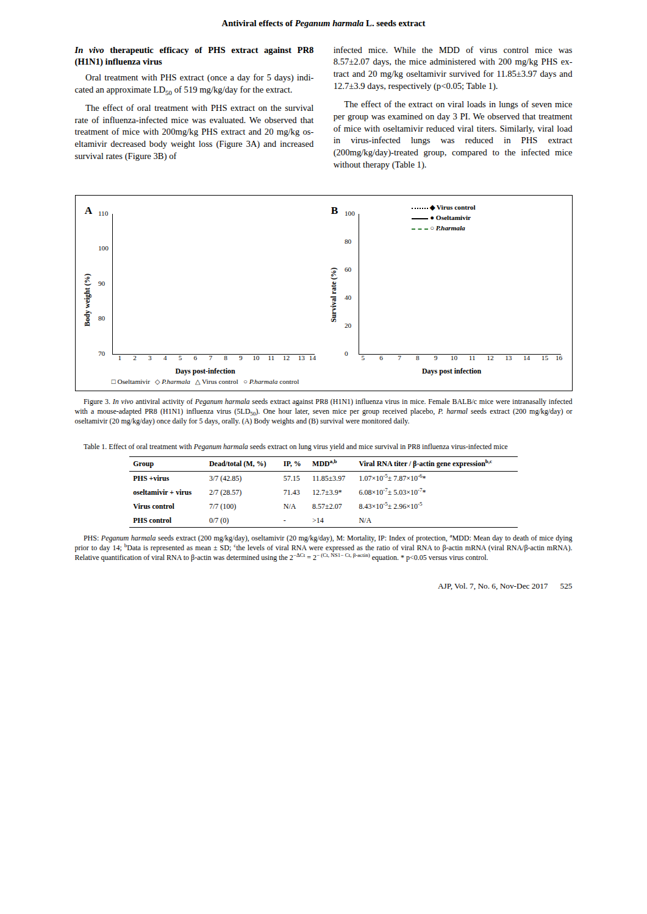Antiviral effects of Peganum harmala L. seeds extract
In vivo therapeutic efficacy of PHS extract against PR8 (H1N1) influenza virus
Oral treatment with PHS extract (once a day for 5 days) indicated an approximate LD50 of 519 mg/kg/day for the extract.
The effect of oral treatment with PHS extract on the survival rate of influenza-infected mice was evaluated. We observed that treatment of mice with 200mg/kg PHS extract and 20 mg/kg oseltamivir decreased body weight loss (Figure 3A) and increased survival rates (Figure 3B) of
infected mice. While the MDD of virus control mice was 8.57±2.07 days, the mice administered with 200 mg/kg PHS extract and 20 mg/kg oseltamivir survived for 11.85±3.97 days and 12.7±3.9 days, respectively (p<0.05; Table 1).
The effect of the extract on viral loads in lungs of seven mice per group was examined on day 3 PI. We observed that treatment of mice with oseltamivir reduced viral titers. Similarly, viral load in virus-infected lungs was reduced in PHS extract (200mg/kg/day)-treated group, compared to the infected mice without therapy (Table 1).
A
Body weight (%)
110 100 90 80 70 1 2 3 4 5 6 7 8 9 10 11 12 13 14
Days post-infection
□ Oseltamivir ◇ P.harmala △ Virus control ○ P.harmala control
B
◆ Virus control
● Oseltamivir
○ P.harmala
Survival rate (%)
100 80 60 40 20 0 5 6 7 8 9 10 11 12 13 14 15 16
Days post infection
Figure 3. In vivo antiviral activity of Peganum harmala seeds extract against PR8 (H1N1) influenza virus in mice. Female BALB/c mice were intranasally infected with a mouse-adapted PR8 (H1N1) influenza virus (5LD50). One hour later, seven mice per group received placebo, P. harmal seeds extract (200 mg/kg/day) or oseltamivir (20 mg/kg/day) once daily for 5 days, orally. (A) Body weights and (B) survival were monitored daily.
Table 1. Effect of oral treatment with Peganum harmala seeds extract on lung virus yield and mice survival in PR8 influenza virus-infected mice
| Group | Dead/total (M, %) | IP, % | MDD a,b | Viral RNA titer / β-actin gene expression b,c |
| --- | --- | --- | --- | --- |
| PHS +virus | 3/7 (42.85) | 57.15 | 11.85±3.97 | 1.07×10 -5 ± 7.87×10 -6 * |
| oseltamivir + virus | 2/7 (28.57) | 71.43 | 12.7±3.9* | 6.08×10 -7 ± 5.03×10 -7 * |
| Virus control | 7/7 (100) | N/A | 8.57±2.07 | 8.43×10 -5 ± 2.96×10 -5 |
| PHS control | 0/7 (0) | - | >14 | N/A |
PHS: Peganum harmala seeds extract (200 mg/kg/day), oseltamivir (20 mg/kg/day), M: Mortality, IP: Index of protection, aMDD: Mean day to death of mice dying prior to day 14; bData is represented as mean ± SD; cthe levels of viral RNA were expressed as the ratio of viral RNA to β-actin mRNA (viral RNA/β-actin mRNA). Relative quantification of viral RNA to β-actin was determined using the 2−ΔCt = 2− (Ct, NS1− Ct, β-actin) equation. * p<0.05 versus virus control.
AJP, Vol. 7, No. 6, Nov-Dec 2017 525